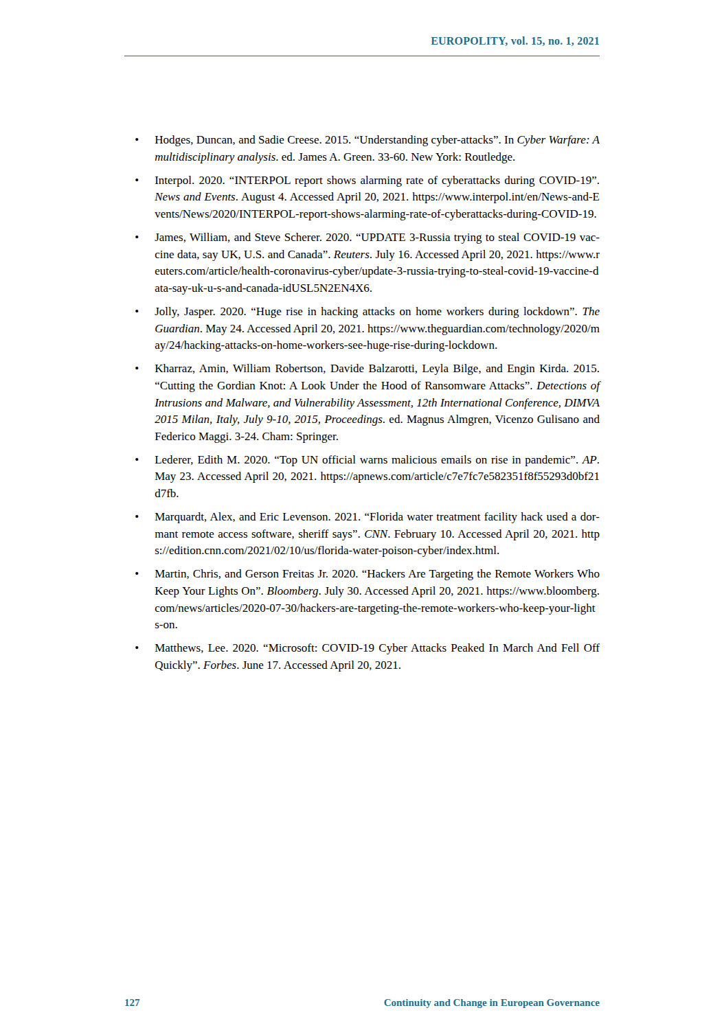EUROPOLITY, vol. 15, no. 1, 2021
Hodges, Duncan, and Sadie Creese. 2015. “Understanding cyber-attacks”. In Cyber Warfare: A multidisciplinary analysis. ed. James A. Green. 33-60. New York: Routledge.
Interpol. 2020. “INTERPOL report shows alarming rate of cyberattacks during COVID-19”. News and Events. August 4. Accessed April 20, 2021. https://www.interpol.int/en/News-and-Events/News/2020/INTERPOL-report-shows-alarming-rate-of-cyberattacks-during-COVID-19.
James, William, and Steve Scherer. 2020. “UPDATE 3-Russia trying to steal COVID-19 vaccine data, say UK, U.S. and Canada”. Reuters. July 16. Accessed April 20, 2021. https://www.reuters.com/article/health-coronavirus-cyber/update-3-russia-trying-to-steal-covid-19-vaccine-data-say-uk-u-s-and-canada-idUSL5N2EN4X6.
Jolly, Jasper. 2020. “Huge rise in hacking attacks on home workers during lockdown”. The Guardian. May 24. Accessed April 20, 2021. https://www.theguardian.com/technology/2020/may/24/hacking-attacks-on-home-workers-see-huge-rise-during-lockdown.
Kharraz, Amin, William Robertson, Davide Balzarotti, Leyla Bilge, and Engin Kirda. 2015. “Cutting the Gordian Knot: A Look Under the Hood of Ransomware Attacks”. Detections of Intrusions and Malware, and Vulnerability Assessment, 12th International Conference, DIMVA 2015 Milan, Italy, July 9-10, 2015, Proceedings. ed. Magnus Almgren, Vicenzo Gulisano and Federico Maggi. 3-24. Cham: Springer.
Lederer, Edith M. 2020. “Top UN official warns malicious emails on rise in pandemic”. AP. May 23. Accessed April 20, 2021. https://apnews.com/article/c7e7fc7e582351f8f55293d0bf21d7fb.
Marquardt, Alex, and Eric Levenson. 2021. “Florida water treatment facility hack used a dormant remote access software, sheriff says”. CNN. February 10. Accessed April 20, 2021. https://edition.cnn.com/2021/02/10/us/florida-water-poison-cyber/index.html.
Martin, Chris, and Gerson Freitas Jr. 2020. “Hackers Are Targeting the Remote Workers Who Keep Your Lights On”. Bloomberg. July 30. Accessed April 20, 2021. https://www.bloomberg.com/news/articles/2020-07-30/hackers-are-targeting-the-remote-workers-who-keep-your-lights-on.
Matthews, Lee. 2020. “Microsoft: COVID-19 Cyber Attacks Peaked In March And Fell Off Quickly”. Forbes. June 17. Accessed April 20, 2021.
127 Continuity and Change in European Governance